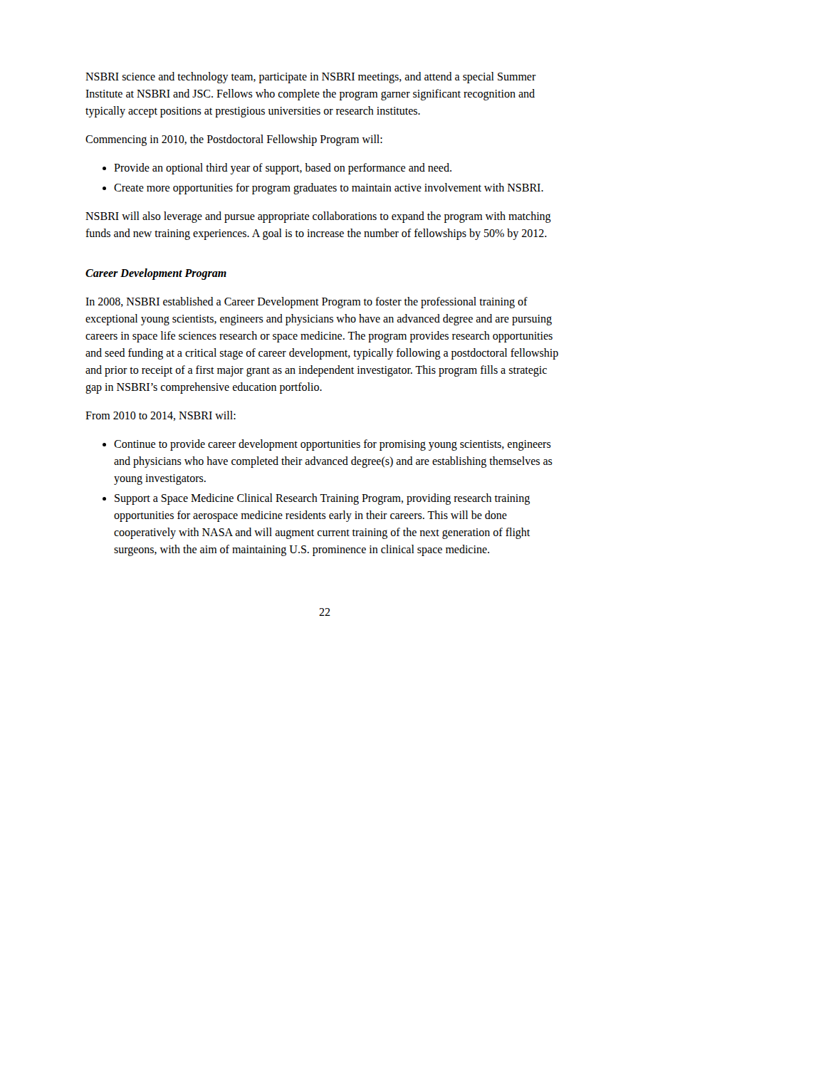NSBRI science and technology team, participate in NSBRI meetings, and attend a special Summer Institute at NSBRI and JSC. Fellows who complete the program garner significant recognition and typically accept positions at prestigious universities or research institutes.
Commencing in 2010, the Postdoctoral Fellowship Program will:
Provide an optional third year of support, based on performance and need.
Create more opportunities for program graduates to maintain active involvement with NSBRI.
NSBRI will also leverage and pursue appropriate collaborations to expand the program with matching funds and new training experiences. A goal is to increase the number of fellowships by 50% by 2012.
Career Development Program
In 2008, NSBRI established a Career Development Program to foster the professional training of exceptional young scientists, engineers and physicians who have an advanced degree and are pursuing careers in space life sciences research or space medicine. The program provides research opportunities and seed funding at a critical stage of career development, typically following a postdoctoral fellowship and prior to receipt of a first major grant as an independent investigator. This program fills a strategic gap in NSBRI’s comprehensive education portfolio.
From 2010 to 2014, NSBRI will:
Continue to provide career development opportunities for promising young scientists, engineers and physicians who have completed their advanced degree(s) and are establishing themselves as young investigators.
Support a Space Medicine Clinical Research Training Program, providing research training opportunities for aerospace medicine residents early in their careers. This will be done cooperatively with NASA and will augment current training of the next generation of flight surgeons, with the aim of maintaining U.S. prominence in clinical space medicine.
22